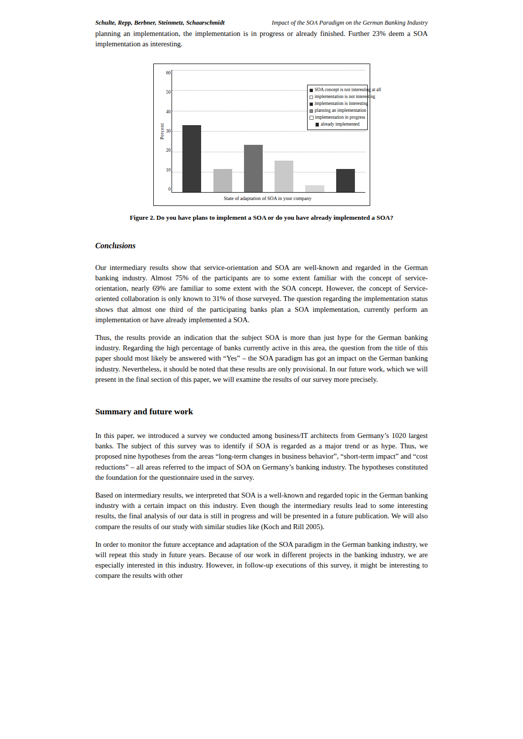Schulte, Repp, Berbner, Steinmetz, Schaarschmidt Impact of the SOA Paradigm on the German Banking Industry
planning an implementation, the implementation is in progress or already finished. Further 23% deem a SOA implementation as interesting.
Percent
60
50
40
30
20
10
0
SOA concept is not interesting at all
implementation is not interesting
implementation is interesting
planning an implementation
implementation in progress
already implemented
State of adaptation of SOA in your company
Figure 2. Do you have plans to implement a SOA or do you have already implemented a SOA?
Conclusions
Our intermediary results show that service-orientation and SOA are well-known and regarded in the German banking industry. Almost 75% of the participants are to some extent familiar with the concept of service-orientation, nearly 69% are familiar to some extent with the SOA concept. However, the concept of Service-oriented collaboration is only known to 31% of those surveyed. The question regarding the implementation status shows that almost one third of the participating banks plan a SOA implementation, currently perform an implementation or have already implemented a SOA.
Thus, the results provide an indication that the subject SOA is more than just hype for the German banking industry. Regarding the high percentage of banks currently active in this area, the question from the title of this paper should most likely be answered with “Yes” – the SOA paradigm has got an impact on the German banking industry. Nevertheless, it should be noted that these results are only provisional. In our future work, which we will present in the final section of this paper, we will examine the results of our survey more precisely.
Summary and future work
In this paper, we introduced a survey we conducted among business/IT architects from Germany’s 1020 largest banks. The subject of this survey was to identify if SOA is regarded as a major trend or as hype. Thus, we proposed nine hypotheses from the areas “long-term changes in business behavior”, “short-term impact” and “cost reductions” – all areas referred to the impact of SOA on Germany’s banking industry. The hypotheses constituted the foundation for the questionnaire used in the survey.
Based on intermediary results, we interpreted that SOA is a well-known and regarded topic in the German banking industry with a certain impact on this industry. Even though the intermediary results lead to some interesting results, the final analysis of our data is still in progress and will be presented in a future publication. We will also compare the results of our study with similar studies like (Koch and Rill 2005).
In order to monitor the future acceptance and adaptation of the SOA paradigm in the German banking industry, we will repeat this study in future years. Because of our work in different projects in the banking industry, we are especially interested in this industry. However, in follow-up executions of this survey, it might be interesting to compare the results with other